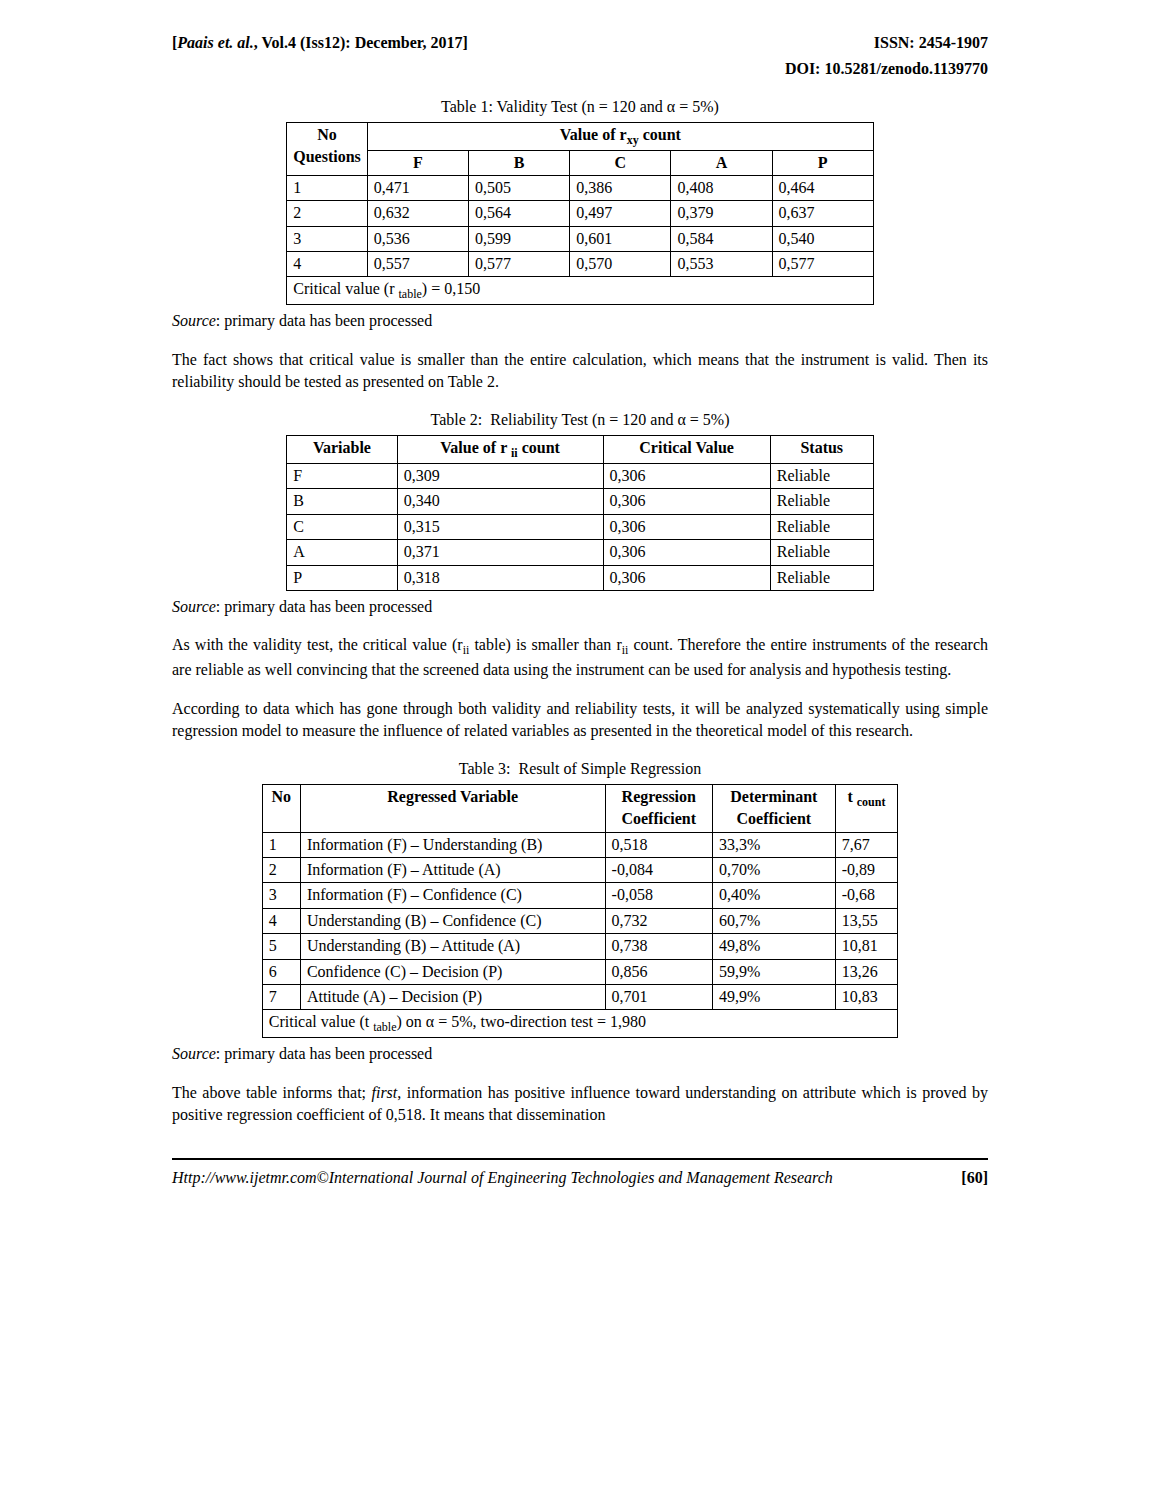[Paais et. al., Vol.4 (Iss12): December, 2017]
ISSN: 2454-1907
DOI: 10.5281/zenodo.1139770
Table 1: Validity Test (n = 120 and α = 5%)
| No Questions | Value of r xy count |
| --- | --- |
| F | B | C | A | P |
| 1 | 0,471 | 0,505 | 0,386 | 0,408 | 0,464 |
| 2 | 0,632 | 0,564 | 0,497 | 0,379 | 0,637 |
| 3 | 0,536 | 0,599 | 0,601 | 0,584 | 0,540 |
| 4 | 0,557 | 0,577 | 0,570 | 0,553 | 0,577 |
| Critical value (r table ) = 0,150 |
Source: primary data has been processed
The fact shows that critical value is smaller than the entire calculation, which means that the instrument is valid. Then its reliability should be tested as presented on Table 2.
Table 2: Reliability Test (n = 120 and α = 5%)
| Variable | Value of r ii count | Critical Value | Status |
| --- | --- | --- | --- |
| F | 0,309 | 0,306 | Reliable |
| B | 0,340 | 0,306 | Reliable |
| C | 0,315 | 0,306 | Reliable |
| A | 0,371 | 0,306 | Reliable |
| P | 0,318 | 0,306 | Reliable |
Source: primary data has been processed
As with the validity test, the critical value (rii table) is smaller than rii count. Therefore the entire instruments of the research are reliable as well convincing that the screened data using the instrument can be used for analysis and hypothesis testing.
According to data which has gone through both validity and reliability tests, it will be analyzed systematically using simple regression model to measure the influence of related variables as presented in the theoretical model of this research.
Table 3: Result of Simple Regression
| No | Regressed Variable | Regression Coefficient | Determinant Coefficient | t count |
| --- | --- | --- | --- | --- |
| 1 | Information (F) – Understanding (B) | 0,518 | 33,3% | 7,67 |
| 2 | Information (F) – Attitude (A) | -0,084 | 0,70% | -0,89 |
| 3 | Information (F) – Confidence (C) | -0,058 | 0,40% | -0,68 |
| 4 | Understanding (B) – Confidence (C) | 0,732 | 60,7% | 13,55 |
| 5 | Understanding (B) – Attitude (A) | 0,738 | 49,8% | 10,81 |
| 6 | Confidence (C) – Decision (P) | 0,856 | 59,9% | 13,26 |
| 7 | Attitude (A) – Decision (P) | 0,701 | 49,9% | 10,83 |
| Critical value (t table ) on α = 5%, two-direction test = 1,980 |
Source: primary data has been processed
The above table informs that; first, information has positive influence toward understanding on attribute which is proved by positive regression coefficient of 0,518. It means that dissemination
Http://www.ijetmr.com©International Journal of Engineering Technologies and Management Research
[60]